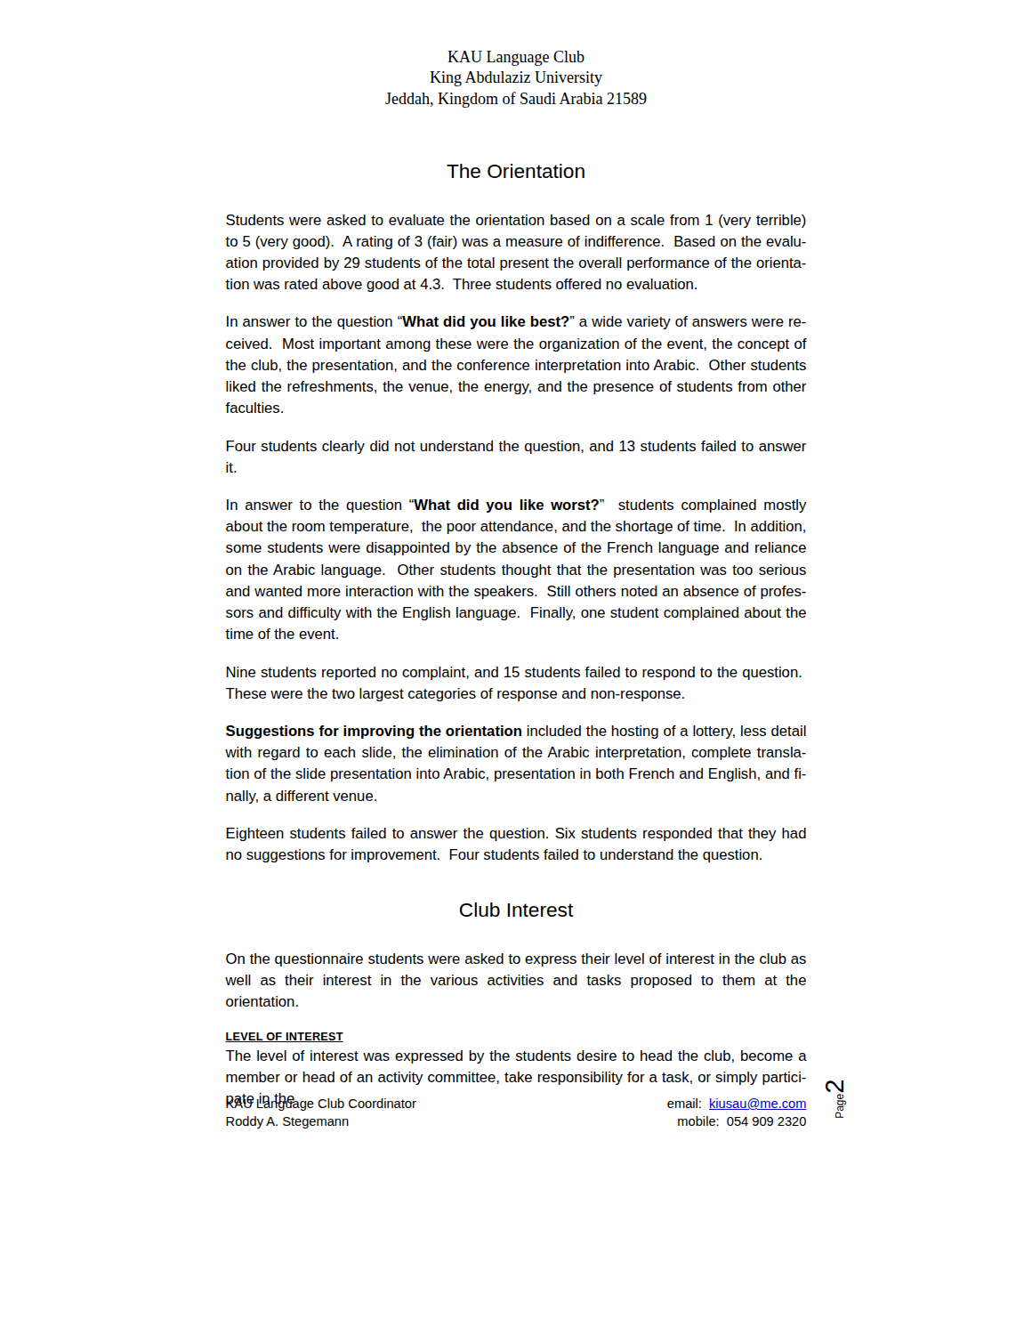KAU Language Club
King Abdulaziz University
Jeddah, Kingdom of Saudi Arabia 21589
The Orientation
Students were asked to evaluate the orientation based on a scale from 1 (very terrible) to 5 (very good). A rating of 3 (fair) was a measure of indifference. Based on the evaluation provided by 29 students of the total present the overall performance of the orientation was rated above good at 4.3. Three students offered no evaluation.
In answer to the question “What did you like best?” a wide variety of answers were received. Most important among these were the organization of the event, the concept of the club, the presentation, and the conference interpretation into Arabic. Other students liked the refreshments, the venue, the energy, and the presence of students from other faculties.
Four students clearly did not understand the question, and 13 students failed to answer it.
In answer to the question “What did you like worst?” students complained mostly about the room temperature, the poor attendance, and the shortage of time. In addition, some students were disappointed by the absence of the French language and reliance on the Arabic language. Other students thought that the presentation was too serious and wanted more interaction with the speakers. Still others noted an absence of professors and difficulty with the English language. Finally, one student complained about the time of the event.
Nine students reported no complaint, and 15 students failed to respond to the question. These were the two largest categories of response and non-response.
Suggestions for improving the orientation included the hosting of a lottery, less detail with regard to each slide, the elimination of the Arabic interpretation, complete translation of the slide presentation into Arabic, presentation in both French and English, and finally, a different venue.
Eighteen students failed to answer the question. Six students responded that they had no suggestions for improvement. Four students failed to understand the question.
Club Interest
On the questionnaire students were asked to express their level of interest in the club as well as their interest in the various activities and tasks proposed to them at the orientation.
LEVEL OF INTEREST
The level of interest was expressed by the students desire to head the club, become a member or head of an activity committee, take responsibility for a task, or simply participate in the
Page 2
| KAU Language Club Coordinator | email: kiusau@me.com |
| Roddy A. Stegemann | mobile: 054 909 2320 |